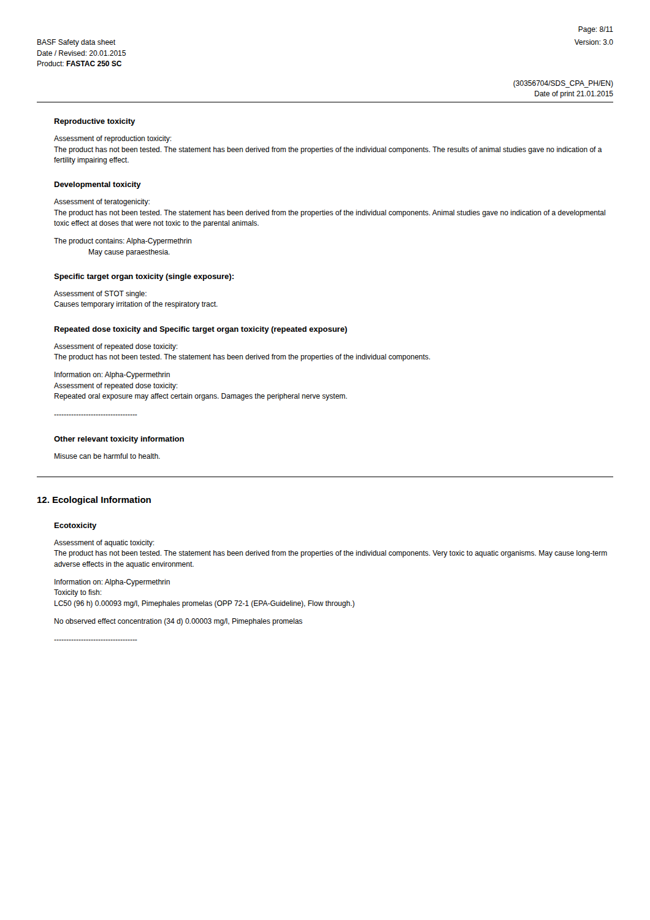Page: 8/11
BASF Safety data sheet
Date / Revised: 20.01.2015
Product: FASTAC 250 SC
Version: 3.0
(30356704/SDS_CPA_PH/EN)
Date of print 21.01.2015
Reproductive toxicity
Assessment of reproduction toxicity:
The product has not been tested. The statement has been derived from the properties of the individual components. The results of animal studies gave no indication of a fertility impairing effect.
Developmental toxicity
Assessment of teratogenicity:
The product has not been tested. The statement has been derived from the properties of the individual components. Animal studies gave no indication of a developmental toxic effect at doses that were not toxic to the parental animals.
The product contains: Alpha-Cypermethrin
May cause paraesthesia.
Specific target organ toxicity (single exposure):
Assessment of STOT single:
Causes temporary irritation of the respiratory tract.
Repeated dose toxicity and Specific target organ toxicity (repeated exposure)
Assessment of repeated dose toxicity:
The product has not been tested. The statement has been derived from the properties of the individual components.
Information on: Alpha-Cypermethrin
Assessment of repeated dose toxicity:
Repeated oral exposure may affect certain organs. Damages the peripheral nerve system.
----------------------------------
Other relevant toxicity information
Misuse can be harmful to health.
12. Ecological Information
Ecotoxicity
Assessment of aquatic toxicity:
The product has not been tested. The statement has been derived from the properties of the individual components. Very toxic to aquatic organisms. May cause long-term adverse effects in the aquatic environment.
Information on: Alpha-Cypermethrin
Toxicity to fish:
LC50 (96 h) 0.00093 mg/l, Pimephales promelas (OPP 72-1 (EPA-Guideline), Flow through.)
No observed effect concentration (34 d) 0.00003 mg/l, Pimephales promelas
----------------------------------